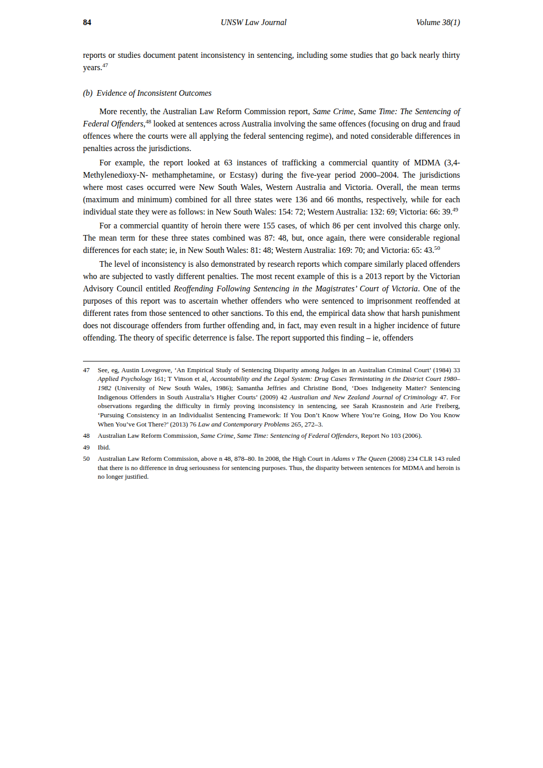84 UNSW Law Journal Volume 38(1)
reports or studies document patent inconsistency in sentencing, including some studies that go back nearly thirty years.47
(b) Evidence of Inconsistent Outcomes
More recently, the Australian Law Reform Commission report, Same Crime, Same Time: The Sentencing of Federal Offenders,48 looked at sentences across Australia involving the same offences (focusing on drug and fraud offences where the courts were all applying the federal sentencing regime), and noted considerable differences in penalties across the jurisdictions.
For example, the report looked at 63 instances of trafficking a commercial quantity of MDMA (3,4-Methylenedioxy-N- methamphetamine, or Ecstasy) during the five-year period 2000–2004. The jurisdictions where most cases occurred were New South Wales, Western Australia and Victoria. Overall, the mean terms (maximum and minimum) combined for all three states were 136 and 66 months, respectively, while for each individual state they were as follows: in New South Wales: 154: 72; Western Australia: 132: 69; Victoria: 66: 39.49
For a commercial quantity of heroin there were 155 cases, of which 86 per cent involved this charge only. The mean term for these three states combined was 87: 48, but, once again, there were considerable regional differences for each state; ie, in New South Wales: 81: 48; Western Australia: 169: 70; and Victoria: 65: 43.50
The level of inconsistency is also demonstrated by research reports which compare similarly placed offenders who are subjected to vastly different penalties. The most recent example of this is a 2013 report by the Victorian Advisory Council entitled Reoffending Following Sentencing in the Magistrates’ Court of Victoria. One of the purposes of this report was to ascertain whether offenders who were sentenced to imprisonment reoffended at different rates from those sentenced to other sanctions. To this end, the empirical data show that harsh punishment does not discourage offenders from further offending and, in fact, may even result in a higher incidence of future offending. The theory of specific deterrence is false. The report supported this finding – ie, offenders
See, eg, Austin Lovegrove, ‘An Empirical Study of Sentencing Disparity among Judges in an Australian Criminal Court’ (1984) 33 Applied Psychology 161; T Vinson et al, Accountability and the Legal System: Drug Cases Termintating in the District Court 1980–1982 (University of New South Wales, 1986); Samantha Jeffries and Christine Bond, ‘Does Indigeneity Matter? Sentencing Indigenous Offenders in South Australia’s Higher Courts’ (2009) 42 Australian and New Zealand Journal of Criminology 47. For observations regarding the difficulty in firmly proving inconsistency in sentencing, see Sarah Krasnostein and Arie Freiberg, ‘Pursuing Consistency in an Individualist Sentencing Framework: If You Don’t Know Where You’re Going, How Do You Know When You’ve Got There?’ (2013) 76 Law and Contemporary Problems 265, 272–3.
Australian Law Reform Commission, Same Crime, Same Time: Sentencing of Federal Offenders, Report No 103 (2006).
Ibid.
Australian Law Reform Commission, above n 48, 878–80. In 2008, the High Court in Adams v The Queen (2008) 234 CLR 143 ruled that there is no difference in drug seriousness for sentencing purposes. Thus, the disparity between sentences for MDMA and heroin is no longer justified.